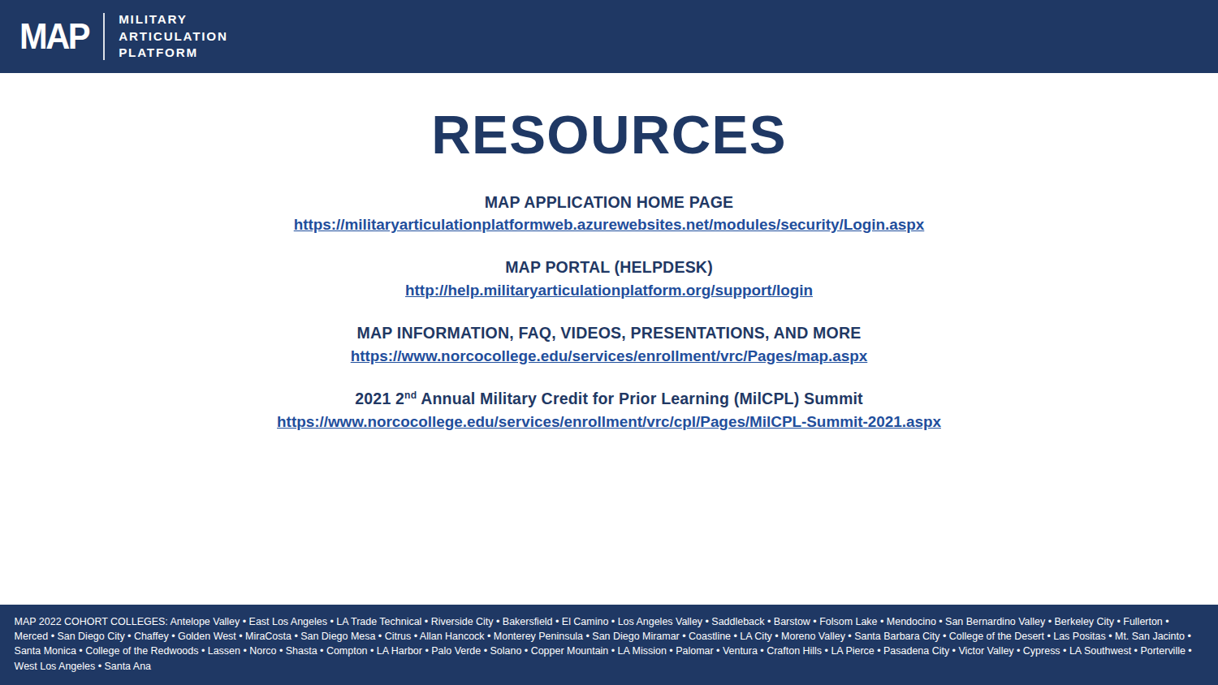MAP Military
Articulation
Platform
RESOURCES
MAP APPLICATION HOME PAGE
https://militaryarticulationplatformweb.azurewebsites.net/modules/security/Login.aspx
MAP PORTAL (HELPDESK)
http://help.militaryarticulationplatform.org/support/login
MAP INFORMATION, FAQ, VIDEOS, PRESENTATIONS, AND MORE
https://www.norcocollege.edu/services/enrollment/vrc/Pages/map.aspx
2021 2nd Annual Military Credit for Prior Learning (MilCPL) Summit
https://www.norcocollege.edu/services/enrollment/vrc/cpl/Pages/MilCPL-Summit-2021.aspx
MAP 2022 COHORT COLLEGES: Antelope Valley • East Los Angeles • LA Trade Technical • Riverside City • Bakersfield • El Camino • Los Angeles Valley • Saddleback • Barstow • Folsom Lake • Mendocino • San Bernardino Valley • Berkeley City • Fullerton • Merced • San Diego City • Chaffey • Golden West • MiraCosta • San Diego Mesa • Citrus • Allan Hancock • Monterey Peninsula • San Diego Miramar • Coastline • LA City • Moreno Valley • Santa Barbara City • College of the Desert • Las Positas • Mt. San Jacinto • Santa Monica • College of the Redwoods • Lassen • Norco • Shasta • Compton • LA Harbor • Palo Verde • Solano • Copper Mountain • LA Mission • Palomar • Ventura • Crafton Hills • LA Pierce • Pasadena City • Victor Valley • Cypress • LA Southwest • Porterville • West Los Angeles • Santa Ana